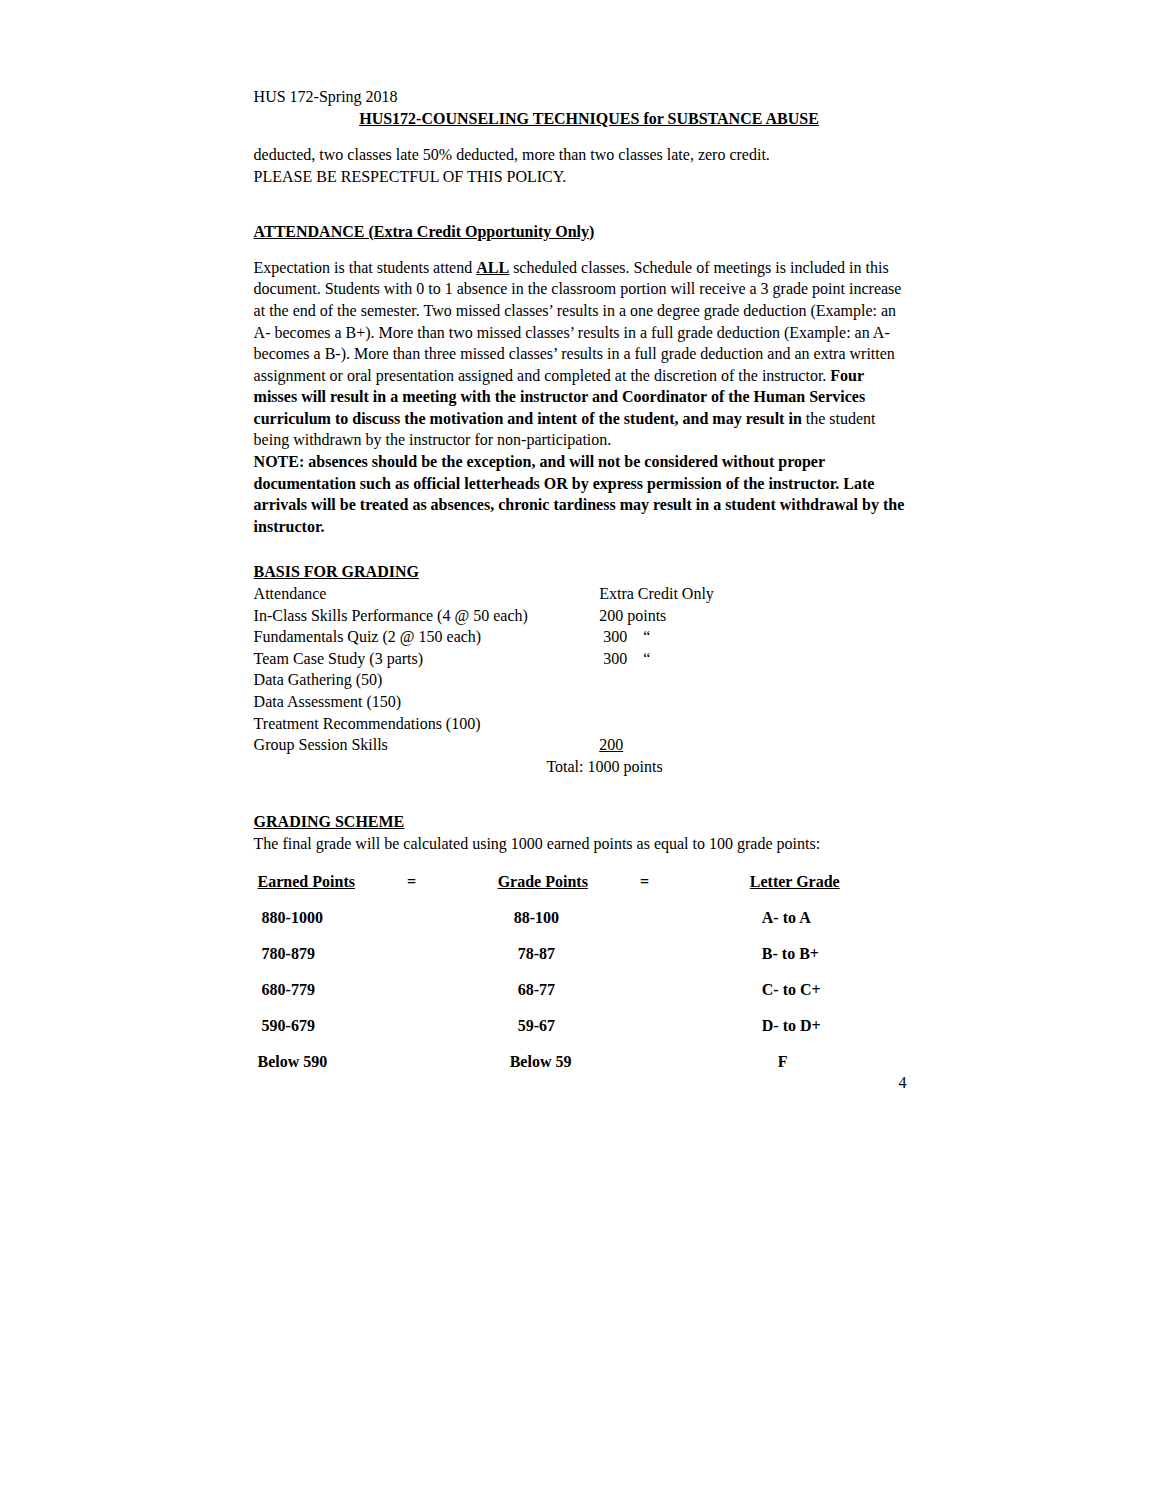HUS 172-Spring 2018
HUS172-COUNSELING TECHNIQUES for SUBSTANCE ABUSE
deducted, two classes late 50% deducted, more than two classes late, zero credit.
PLEASE BE RESPECTFUL OF THIS POLICY.
ATTENDANCE (Extra Credit Opportunity Only)
Expectation is that students attend ALL scheduled classes. Schedule of meetings is included in this document. Students with 0 to 1 absence in the classroom portion will receive a 3 grade point increase at the end of the semester. Two missed classes’ results in a one degree grade deduction (Example: an A- becomes a B+). More than two missed classes’ results in a full grade deduction (Example: an A- becomes a B-). More than three missed classes’ results in a full grade deduction and an extra written assignment or oral presentation assigned and completed at the discretion of the instructor. Four misses will result in a meeting with the instructor and Coordinator of the Human Services curriculum to discuss the motivation and intent of the student, and may result in the student being withdrawn by the instructor for non-participation.
NOTE: absences should be the exception, and will not be considered without proper documentation such as official letterheads OR by express permission of the instructor. Late arrivals will be treated as absences, chronic tardiness may result in a student withdrawal by the instructor.
BASIS FOR GRADING
| Attendance | Extra Credit Only |
| In-Class Skills Performance (4 @ 50 each) | 200 points |
| Fundamentals Quiz (2 @ 150 each) | 300 “ |
| Team Case Study (3 parts) | 300 “ |
| Data Gathering (50) | |
| Data Assessment (150) | |
| Treatment Recommendations (100) | |
| Group Session Skills | 200 |
Total: 1000 points
GRADING SCHEME
The final grade will be calculated using 1000 earned points as equal to 100 grade points:
| Earned Points | = | Grade Points | = | Letter Grade |
| --- | --- | --- | --- | --- |
| 880-1000 | | 88-100 | | A- to A |
| 780-879 | | 78-87 | | B- to B+ |
| 680-779 | | 68-77 | | C- to C+ |
| 590-679 | | 59-67 | | D- to D+ |
| Below 590 | | Below 59 | | F |
4